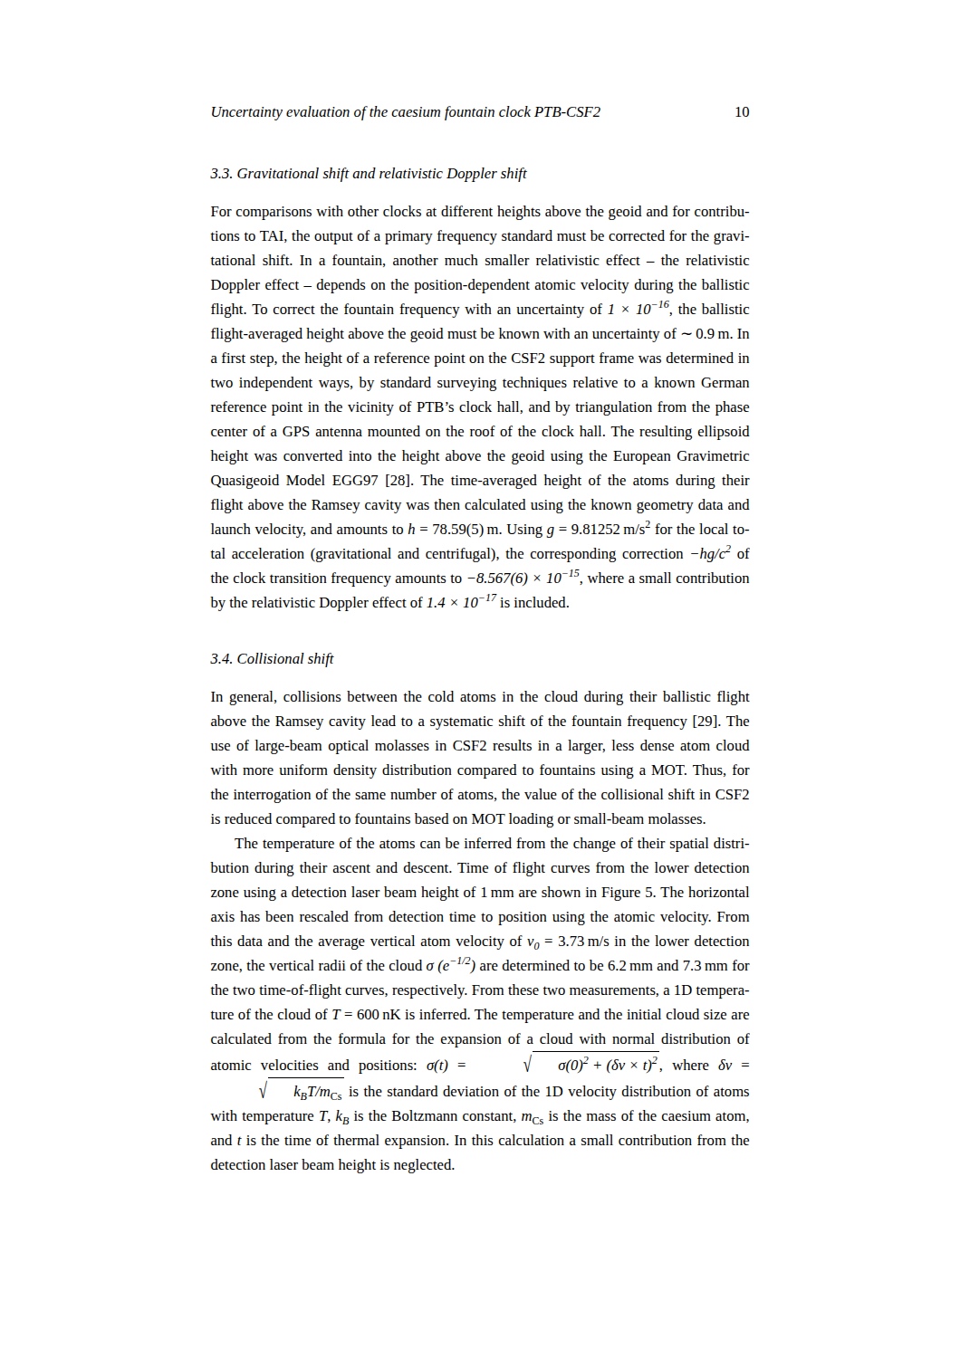Uncertainty evaluation of the caesium fountain clock PTB-CSF2 10
3.3. Gravitational shift and relativistic Doppler shift
For comparisons with other clocks at different heights above the geoid and for contributions to TAI, the output of a primary frequency standard must be corrected for the gravitational shift. In a fountain, another much smaller relativistic effect – the relativistic Doppler effect – depends on the position-dependent atomic velocity during the ballistic flight. To correct the fountain frequency with an uncertainty of 1 × 10−16, the ballistic flight-averaged height above the geoid must be known with an uncertainty of ∼ 0.9 m. In a first step, the height of a reference point on the CSF2 support frame was determined in two independent ways, by standard surveying techniques relative to a known German reference point in the vicinity of PTB’s clock hall, and by triangulation from the phase center of a GPS antenna mounted on the roof of the clock hall. The resulting ellipsoid height was converted into the height above the geoid using the European Gravimetric Quasigeoid Model EGG97 [28]. The time-averaged height of the atoms during their flight above the Ramsey cavity was then calculated using the known geometry data and launch velocity, and amounts to h = 78.59(5) m. Using g = 9.81252 m/s2 for the local total acceleration (gravitational and centrifugal), the corresponding correction −hg/c2 of the clock transition frequency amounts to −8.567(6) × 10−15, where a small contribution by the relativistic Doppler effect of 1.4 × 10−17 is included.
3.4. Collisional shift
In general, collisions between the cold atoms in the cloud during their ballistic flight above the Ramsey cavity lead to a systematic shift of the fountain frequency [29]. The use of large-beam optical molasses in CSF2 results in a larger, less dense atom cloud with more uniform density distribution compared to fountains using a MOT. Thus, for the interrogation of the same number of atoms, the value of the collisional shift in CSF2 is reduced compared to fountains based on MOT loading or small-beam molasses.
The temperature of the atoms can be inferred from the change of their spatial distribution during their ascent and descent. Time of flight curves from the lower detection zone using a detection laser beam height of 1 mm are shown in Figure 5. The horizontal axis has been rescaled from detection time to position using the atomic velocity. From this data and the average vertical atom velocity of v0 = 3.73 m/s in the lower detection zone, the vertical radii of the cloud σ (e−1/2) are determined to be 6.2 mm and 7.3 mm for the two time-of-flight curves, respectively. From these two measurements, a 1D temperature of the cloud of T = 600 nK is inferred. The temperature and the initial cloud size are calculated from the formula for the expansion of a cloud with normal distribution of atomic velocities and positions: σ(t) = √σ(0)2 + (δv × t)2, where δv = √kBT/mCs is the standard deviation of the 1D velocity distribution of atoms with temperature T, kB is the Boltzmann constant, mCs is the mass of the caesium atom, and t is the time of thermal expansion. In this calculation a small contribution from the detection laser beam height is neglected.